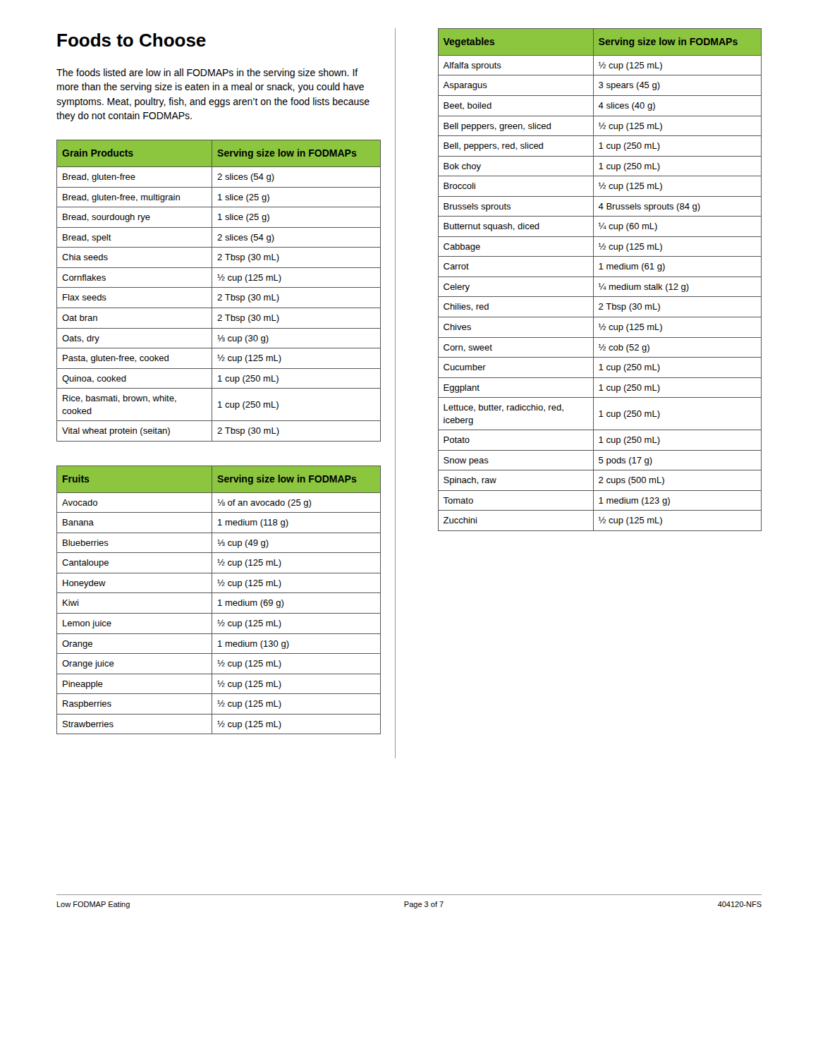Foods to Choose
The foods listed are low in all FODMAPs in the serving size shown. If more than the serving size is eaten in a meal or snack, you could have symptoms. Meat, poultry, fish, and eggs aren’t on the food lists because they do not contain FODMAPs.
| Grain Products | Serving size low in FODMAPs |
| --- | --- |
| Bread, gluten-free | 2 slices (54 g) |
| Bread, gluten-free, multigrain | 1 slice (25 g) |
| Bread, sourdough rye | 1 slice (25 g) |
| Bread, spelt | 2 slices (54 g) |
| Chia seeds | 2 Tbsp (30 mL) |
| Cornflakes | ½ cup (125 mL) |
| Flax seeds | 2 Tbsp (30 mL) |
| Oat bran | 2 Tbsp (30 mL) |
| Oats, dry | ⅓ cup (30 g) |
| Pasta, gluten-free, cooked | ½ cup (125 mL) |
| Quinoa, cooked | 1 cup (250 mL) |
| Rice, basmati, brown, white, cooked | 1 cup (250 mL) |
| Vital wheat protein (seitan) | 2 Tbsp (30 mL) |
| Fruits | Serving size low in FODMAPs |
| --- | --- |
| Avocado | ⅛ of an avocado (25 g) |
| Banana | 1 medium (118 g) |
| Blueberries | ⅓ cup (49 g) |
| Cantaloupe | ½ cup (125 mL) |
| Honeydew | ½ cup (125 mL) |
| Kiwi | 1 medium (69 g) |
| Lemon juice | ½ cup (125 mL) |
| Orange | 1 medium (130 g) |
| Orange juice | ½ cup (125 mL) |
| Pineapple | ½ cup (125 mL) |
| Raspberries | ½ cup (125 mL) |
| Strawberries | ½ cup (125 mL) |
| Vegetables | Serving size low in FODMAPs |
| --- | --- |
| Alfalfa sprouts | ½ cup (125 mL) |
| Asparagus | 3 spears (45 g) |
| Beet, boiled | 4 slices (40 g) |
| Bell peppers, green, sliced | ½ cup (125 mL) |
| Bell, peppers, red, sliced | 1 cup (250 mL) |
| Bok choy | 1 cup (250 mL) |
| Broccoli | ½ cup (125 mL) |
| Brussels sprouts | 4 Brussels sprouts (84 g) |
| Butternut squash, diced | ¼ cup (60 mL) |
| Cabbage | ½ cup (125 mL) |
| Carrot | 1 medium (61 g) |
| Celery | ¼ medium stalk (12 g) |
| Chilies, red | 2 Tbsp (30 mL) |
| Chives | ½ cup (125 mL) |
| Corn, sweet | ½ cob (52 g) |
| Cucumber | 1 cup (250 mL) |
| Eggplant | 1 cup (250 mL) |
| Lettuce, butter, radicchio, red, iceberg | 1 cup (250 mL) |
| Potato | 1 cup (250 mL) |
| Snow peas | 5 pods (17 g) |
| Spinach, raw | 2 cups (500 mL) |
| Tomato | 1 medium (123 g) |
| Zucchini | ½ cup (125 mL) |
Low FODMAP Eating Page 3 of 7 404120-NFS